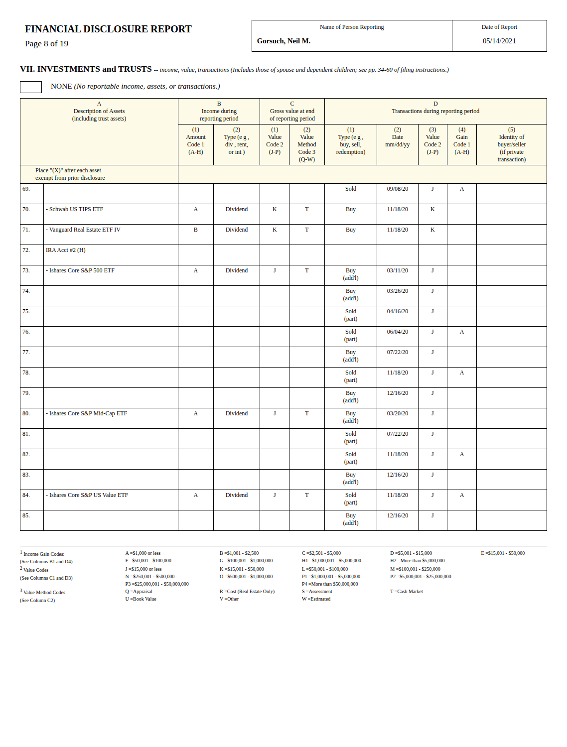| FINANCIAL DISCLOSURE REPORT Page 8 of 19 | Name of Person Reporting Gorsuch, Neil M. | Date of Report 05/14/2021 |
VII. INVESTMENTS and TRUSTS -- income, value, transactions (Includes those of spouse and dependent children; see pp. 34-60 of filing instructions.)
NONE (No reportable income, assets, or transactions.)
| A Description of Assets (including trust assets) | B Income during reporting period | C Gross value at end of reporting period | D Transactions during reporting period |
| --- | --- | --- | --- |
| (1) Amount Code 1 (A-H) | (2) Type (e g , div , rent, or int ) | (1) Value Code 2 (J-P) | (2) Value Method Code 3 (Q-W) | (1) Type (e g , buy, sell, redemption) | (2) Date mm/dd/yy | (3) Value Code 2 (J-P) | (4) Gain Code 1 (A-H) | (5) Identity of buyer/seller (if private transaction) |
| Place "(X)" after each asset exempt from prior disclosure | |
| 69. | | | | | | Sold | 09/08/20 | J | A | |
| 70. | - Schwab US TIPS ETF | A | Dividend | K | T | Buy | 11/18/20 | K | | |
| 71. | - Vanguard Real Estate ETF IV | B | Dividend | K | T | Buy | 11/18/20 | K | | |
| 72. | IRA Acct #2 (H) | | | | | | | | | |
| 73. | - Ishares Core S&P 500 ETF | A | Dividend | J | T | Buy (add'l) | 03/11/20 | J | | |
| 74. | | | | | | Buy (add'l) | 03/26/20 | J | | |
| 75. | | | | | | Sold (part) | 04/16/20 | J | | |
| 76. | | | | | | Sold (part) | 06/04/20 | J | A | |
| 77. | | | | | | Buy (add'l) | 07/22/20 | J | | |
| 78. | | | | | | Sold (part) | 11/18/20 | J | A | |
| 79. | | | | | | Buy (add'l) | 12/16/20 | J | | |
| 80. | - Ishares Core S&P Mid-Cap ETF | A | Dividend | J | T | Buy (add'l) | 03/20/20 | J | | |
| 81. | | | | | | Sold (part) | 07/22/20 | J | | |
| 82. | | | | | | Sold (part) | 11/18/20 | J | A | |
| 83. | | | | | | Buy (add'l) | 12/16/20 | J | | |
| 84. | - Ishares Core S&P US Value ETF | A | Dividend | J | T | Sold (part) | 11/18/20 | J | A | |
| 85. | | | | | | Buy (add'l) | 12/16/20 | J | | |
| 1 Income Gain Codes: (See Columns B1 and D4) | A =$1,000 or less F =$50,001 - $100,000 | B =$1,001 - $2,500 G =$100,001 - $1,000,000 | C =$2,501 - $5,000 H1 =$1,000,001 - $5,000,000 | D =$5,001 - $15,000 H2 =More than $5,000,000 | E =$15,001 - $50,000 |
| 2 Value Codes (See Columns C1 and D3) | J =$15,000 or less N =$250,001 - $500,000 P3 =$25,000,001 - $50,000,000 | K =$15,001 - $50,000 O =$500,001 - $1,000,000 | L =$50,001 - $100,000 P1 =$1,000,001 - $5,000,000 P4 =More than $50,000,000 | M =$100,001 - $250,000 P2 =$5,000,001 - $25,000,000 | |
| 3 Value Method Codes (See Column C2) | Q =Appraisal U =Book Value | R =Cost (Real Estate Only) V =Other | S =Assessment W =Estimated | T =Cash Market | |